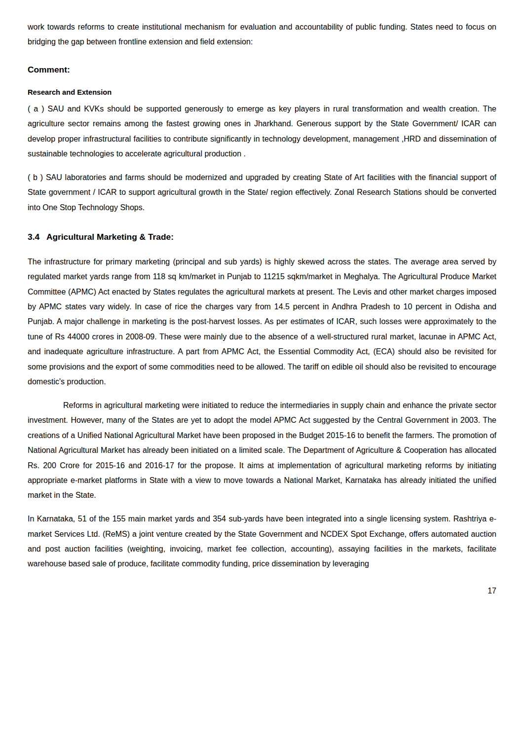work towards reforms to create institutional mechanism for evaluation and accountability of public funding. States need to focus on bridging the gap between frontline extension and field extension:
Comment:
Research and Extension
( a ) SAU and KVKs should be supported generously to emerge as key players in rural transformation and wealth creation. The agriculture sector remains among the fastest growing ones in Jharkhand. Generous support by the State Government/ ICAR can develop proper infrastructural facilities to contribute significantly in technology development, management ,HRD and dissemination of sustainable technologies to accelerate agricultural production .
( b ) SAU laboratories and farms should be modernized and upgraded by creating State of Art facilities with the financial support of State government / ICAR to support agricultural growth in the State/ region effectively. Zonal Research Stations should be converted into One Stop Technology Shops.
3.4 Agricultural Marketing & Trade:
The infrastructure for primary marketing (principal and sub yards) is highly skewed across the states. The average area served by regulated market yards range from 118 sq km/market in Punjab to 11215 sqkm/market in Meghalya. The Agricultural Produce Market Committee (APMC) Act enacted by States regulates the agricultural markets at present. The Levis and other market charges imposed by APMC states vary widely. In case of rice the charges vary from 14.5 percent in Andhra Pradesh to 10 percent in Odisha and Punjab. A major challenge in marketing is the post-harvest losses. As per estimates of ICAR, such losses were approximately to the tune of Rs 44000 crores in 2008-09. These were mainly due to the absence of a well-structured rural market, lacunae in APMC Act, and inadequate agriculture infrastructure. A part from APMC Act, the Essential Commodity Act, (ECA) should also be revisited for some provisions and the export of some commodities need to be allowed. The tariff on edible oil should also be revisited to encourage domestic's production.
Reforms in agricultural marketing were initiated to reduce the intermediaries in supply chain and enhance the private sector investment. However, many of the States are yet to adopt the model APMC Act suggested by the Central Government in 2003. The creations of a Unified National Agricultural Market have been proposed in the Budget 2015-16 to benefit the farmers. The promotion of National Agricultural Market has already been initiated on a limited scale. The Department of Agriculture & Cooperation has allocated Rs. 200 Crore for 2015-16 and 2016-17 for the propose. It aims at implementation of agricultural marketing reforms by initiating appropriate e-market platforms in State with a view to move towards a National Market, Karnataka has already initiated the unified market in the State.
In Karnataka, 51 of the 155 main market yards and 354 sub-yards have been integrated into a single licensing system. Rashtriya e-market Services Ltd. (ReMS) a joint venture created by the State Government and NCDEX Spot Exchange, offers automated auction and post auction facilities (weighting, invoicing, market fee collection, accounting), assaying facilities in the markets, facilitate warehouse based sale of produce, facilitate commodity funding, price dissemination by leveraging
17